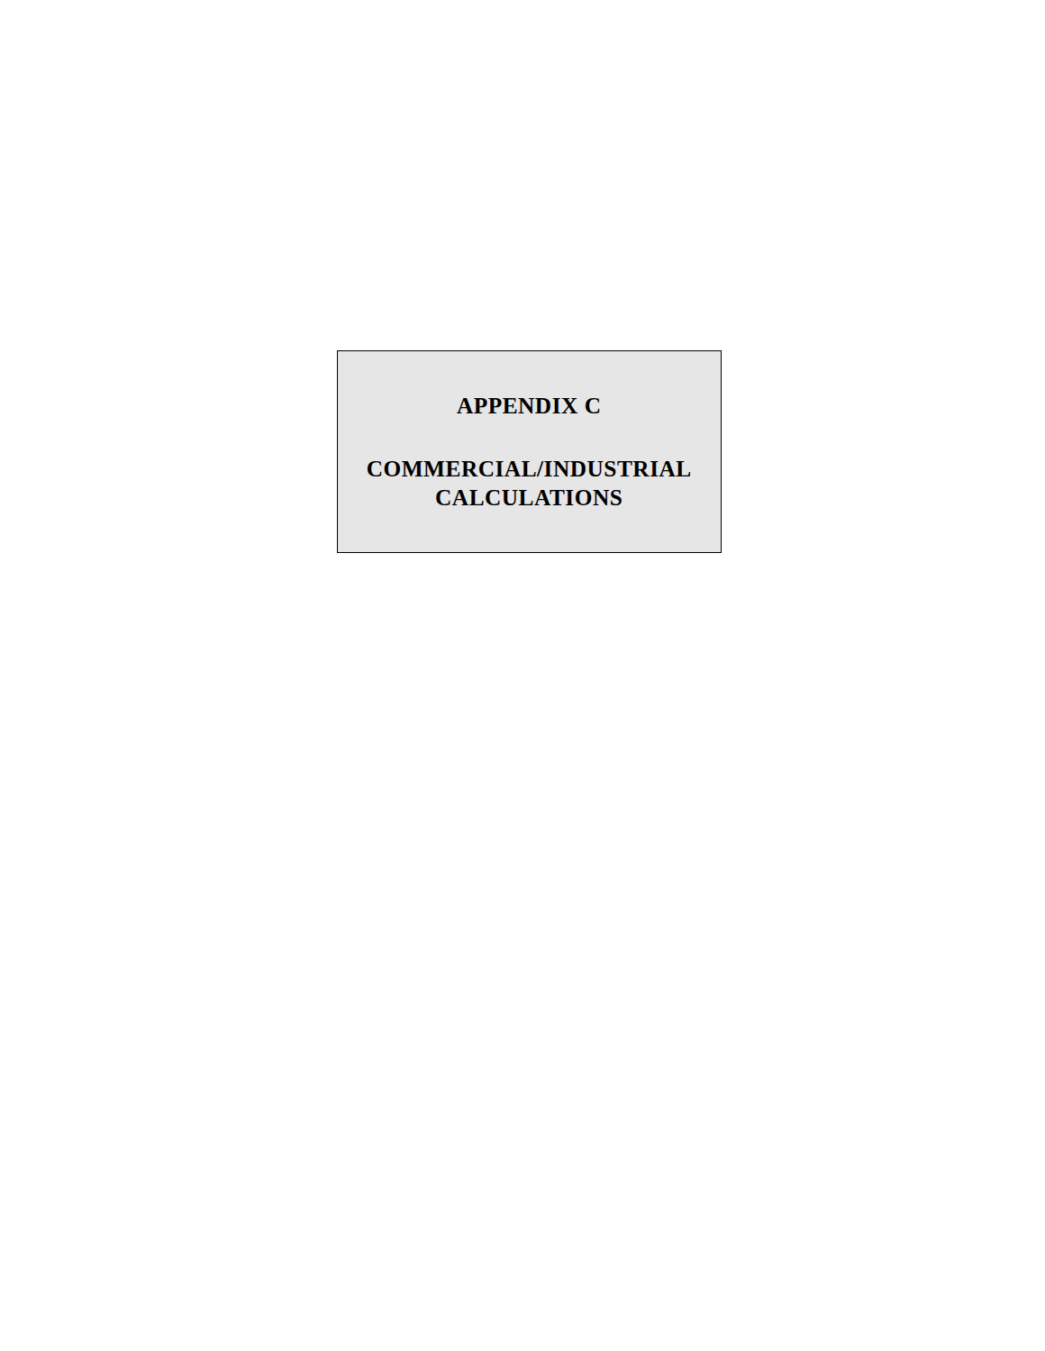APPENDIX C
COMMERCIAL/INDUSTRIAL
CALCULATIONS